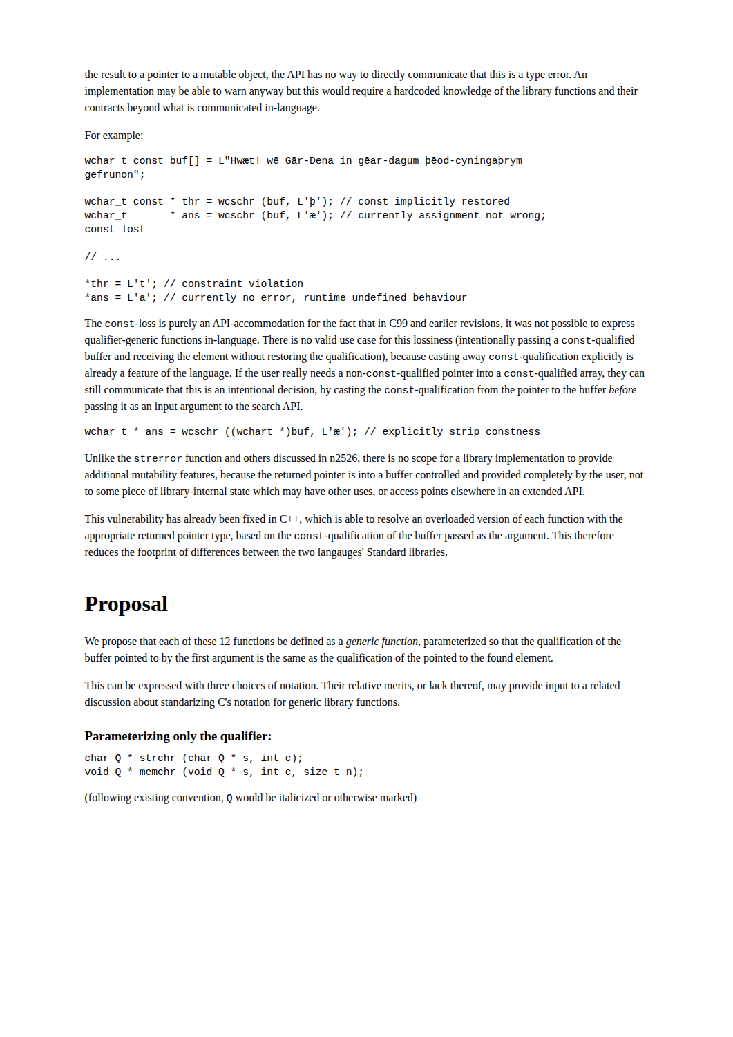the result to a pointer to a mutable object, the API has no way to directly communicate that this is a type error. An implementation may be able to warn anyway but this would require a hardcoded knowledge of the library functions and their contracts beyond what is communicated in-language.
For example:
wchar_t const buf[] = L"Hwæt! wē Gār-Dena in gēar-dagum þēod-cyningaþrym
gefrūnon";

wchar_t const * thr = wcschr (buf, L'þ'); // const implicitly restored
wchar_t       * ans = wcschr (buf, L'æ'); // currently assignment not wrong;
const lost

// ...

*thr = L't'; // constraint violation
*ans = L'a'; // currently no error, runtime undefined behaviour
The const-loss is purely an API-accommodation for the fact that in C99 and earlier revisions, it was not possible to express qualifier-generic functions in-language. There is no valid use case for this lossiness (intentionally passing a const-qualified buffer and receiving the element without restoring the qualification), because casting away const-qualification explicitly is already a feature of the language. If the user really needs a non-const-qualified pointer into a const-qualified array, they can still communicate that this is an intentional decision, by casting the const-qualification from the pointer to the buffer before passing it as an input argument to the search API.
wchar_t * ans = wcschr ((wchart *)buf, L'æ'); // explicitly strip constness
Unlike the strerror function and others discussed in n2526, there is no scope for a library implementation to provide additional mutability features, because the returned pointer is into a buffer controlled and provided completely by the user, not to some piece of library-internal state which may have other uses, or access points elsewhere in an extended API.
This vulnerability has already been fixed in C++, which is able to resolve an overloaded version of each function with the appropriate returned pointer type, based on the const-qualification of the buffer passed as the argument. This therefore reduces the footprint of differences between the two langauges' Standard libraries.
Proposal
We propose that each of these 12 functions be defined as a generic function, parameterized so that the qualification of the buffer pointed to by the first argument is the same as the qualification of the pointed to the found element.
This can be expressed with three choices of notation. Their relative merits, or lack thereof, may provide input to a related discussion about standarizing C's notation for generic library functions.
Parameterizing only the qualifier:
char Q * strchr (char Q * s, int c);
void Q * memchr (void Q * s, int c, size_t n);
(following existing convention, Q would be italicized or otherwise marked)